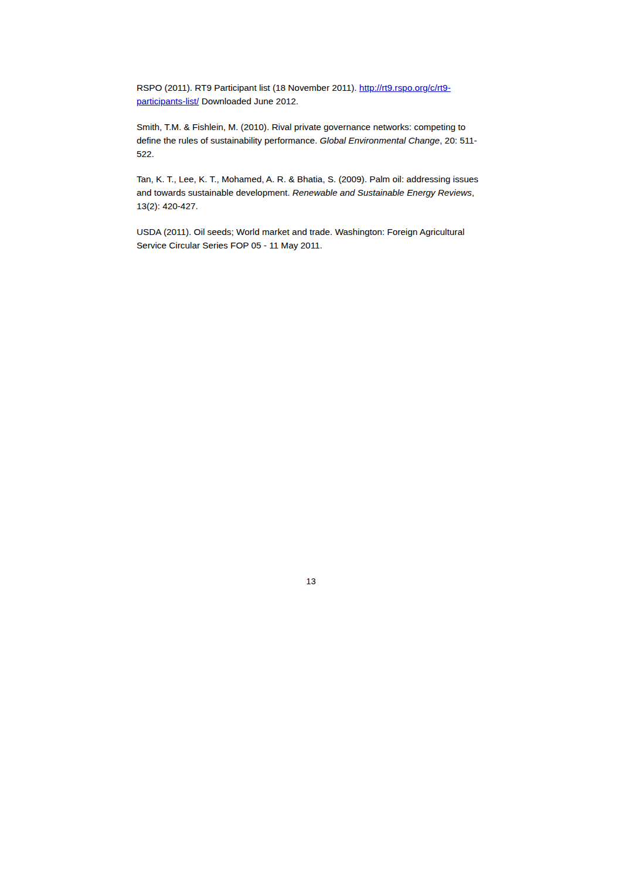RSPO (2011). RT9 Participant list (18 November 2011). http://rt9.rspo.org/c/rt9-participants-list/ Downloaded June 2012.
Smith, T.M. & Fishlein, M. (2010). Rival private governance networks: competing to define the rules of sustainability performance. Global Environmental Change, 20: 511-522.
Tan, K. T., Lee, K. T., Mohamed, A. R. & Bhatia, S. (2009). Palm oil: addressing issues and towards sustainable development. Renewable and Sustainable Energy Reviews, 13(2): 420-427.
USDA (2011). Oil seeds; World market and trade. Washington: Foreign Agricultural Service Circular Series FOP 05 - 11 May 2011.
13